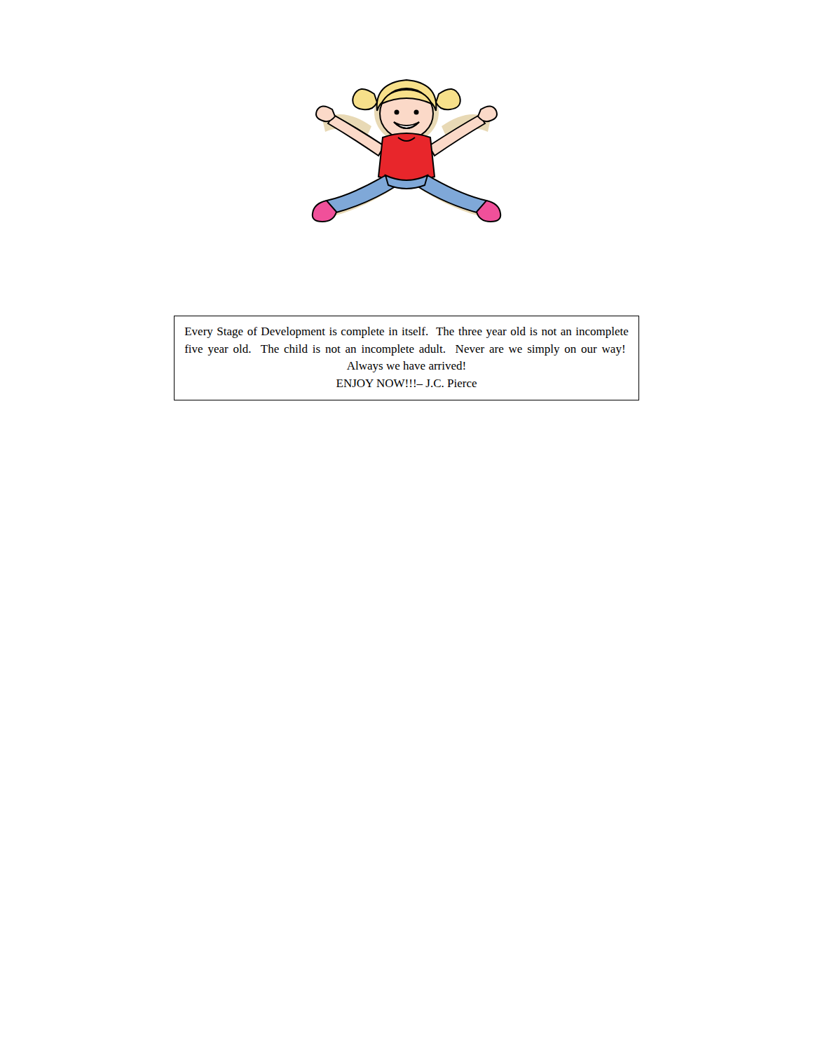Cartoon of a jumping child A smiling blonde child with pigtails, wearing a red shirt, blue pants and pink shoes, leaping joyfully with arms raised and legs in a split.
Every Stage of Development is complete in itself. The three year old is not an incomplete five year old. The child is not an incomplete adult. Never are we simply on our way! Always we have arrived! ENJOY NOW!!!– J.C. Pierce